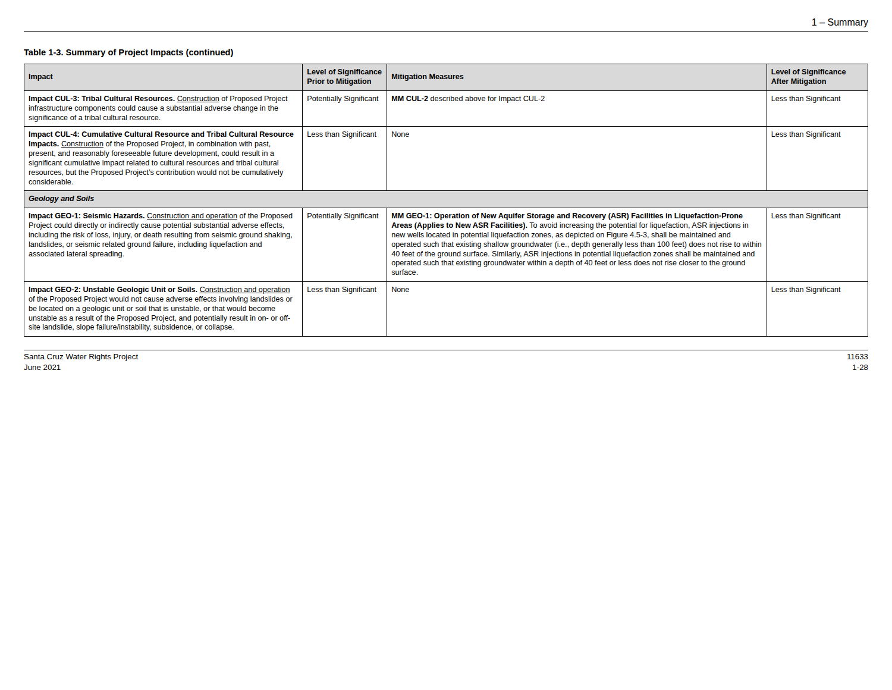1 – Summary
Table 1-3. Summary of Project Impacts (continued)
| Impact | Level of Significance Prior to Mitigation | Mitigation Measures | Level of Significance After Mitigation |
| --- | --- | --- | --- |
| Impact CUL-3: Tribal Cultural Resources. Construction of Proposed Project infrastructure components could cause a substantial adverse change in the significance of a tribal cultural resource. | Potentially Significant | MM CUL-2 described above for Impact CUL-2 | Less than Significant |
| Impact CUL-4: Cumulative Cultural Resource and Tribal Cultural Resource Impacts. Construction of the Proposed Project, in combination with past, present, and reasonably foreseeable future development, could result in a significant cumulative impact related to cultural resources and tribal cultural resources, but the Proposed Project’s contribution would not be cumulatively considerable. | Less than Significant | None | Less than Significant |
| Geology and Soils |
| Impact GEO-1: Seismic Hazards. Construction and operation of the Proposed Project could directly or indirectly cause potential substantial adverse effects, including the risk of loss, injury, or death resulting from seismic ground shaking, landslides, or seismic related ground failure, including liquefaction and associated lateral spreading. | Potentially Significant | MM GEO-1: Operation of New Aquifer Storage and Recovery (ASR) Facilities in Liquefaction-Prone Areas (Applies to New ASR Facilities). To avoid increasing the potential for liquefaction, ASR injections in new wells located in potential liquefaction zones, as depicted on Figure 4.5-3, shall be maintained and operated such that existing shallow groundwater (i.e., depth generally less than 100 feet) does not rise to within 40 feet of the ground surface. Similarly, ASR injections in potential liquefaction zones shall be maintained and operated such that existing groundwater within a depth of 40 feet or less does not rise closer to the ground surface. | Less than Significant |
| Impact GEO-2: Unstable Geologic Unit or Soils. Construction and operation of the Proposed Project would not cause adverse effects involving landslides or be located on a geologic unit or soil that is unstable, or that would become unstable as a result of the Proposed Project, and potentially result in on- or off-site landslide, slope failure/instability, subsidence, or collapse. | Less than Significant | None | Less than Significant |
Santa Cruz Water Rights Project 11633
June 2021 1-28